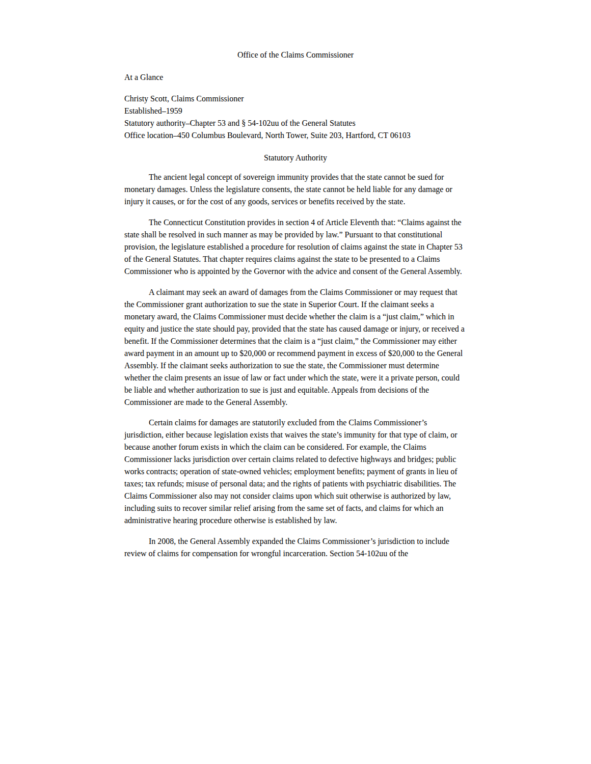Office of the Claims Commissioner
At a Glance
Christy Scott, Claims Commissioner
Established–1959
Statutory authority–Chapter 53 and § 54-102uu of the General Statutes
Office location–450 Columbus Boulevard, North Tower, Suite 203, Hartford, CT 06103
Statutory Authority
The ancient legal concept of sovereign immunity provides that the state cannot be sued for monetary damages. Unless the legislature consents, the state cannot be held liable for any damage or injury it causes, or for the cost of any goods, services or benefits received by the state.
The Connecticut Constitution provides in section 4 of Article Eleventh that: “Claims against the state shall be resolved in such manner as may be provided by law.” Pursuant to that constitutional provision, the legislature established a procedure for resolution of claims against the state in Chapter 53 of the General Statutes. That chapter requires claims against the state to be presented to a Claims Commissioner who is appointed by the Governor with the advice and consent of the General Assembly.
A claimant may seek an award of damages from the Claims Commissioner or may request that the Commissioner grant authorization to sue the state in Superior Court. If the claimant seeks a monetary award, the Claims Commissioner must decide whether the claim is a “just claim,” which in equity and justice the state should pay, provided that the state has caused damage or injury, or received a benefit. If the Commissioner determines that the claim is a “just claim,” the Commissioner may either award payment in an amount up to $20,000 or recommend payment in excess of $20,000 to the General Assembly. If the claimant seeks authorization to sue the state, the Commissioner must determine whether the claim presents an issue of law or fact under which the state, were it a private person, could be liable and whether authorization to sue is just and equitable. Appeals from decisions of the Commissioner are made to the General Assembly.
Certain claims for damages are statutorily excluded from the Claims Commissioner’s jurisdiction, either because legislation exists that waives the state’s immunity for that type of claim, or because another forum exists in which the claim can be considered. For example, the Claims Commissioner lacks jurisdiction over certain claims related to defective highways and bridges; public works contracts; operation of state-owned vehicles; employment benefits; payment of grants in lieu of taxes; tax refunds; misuse of personal data; and the rights of patients with psychiatric disabilities. The Claims Commissioner also may not consider claims upon which suit otherwise is authorized by law, including suits to recover similar relief arising from the same set of facts, and claims for which an administrative hearing procedure otherwise is established by law.
In 2008, the General Assembly expanded the Claims Commissioner’s jurisdiction to include review of claims for compensation for wrongful incarceration. Section 54-102uu of the